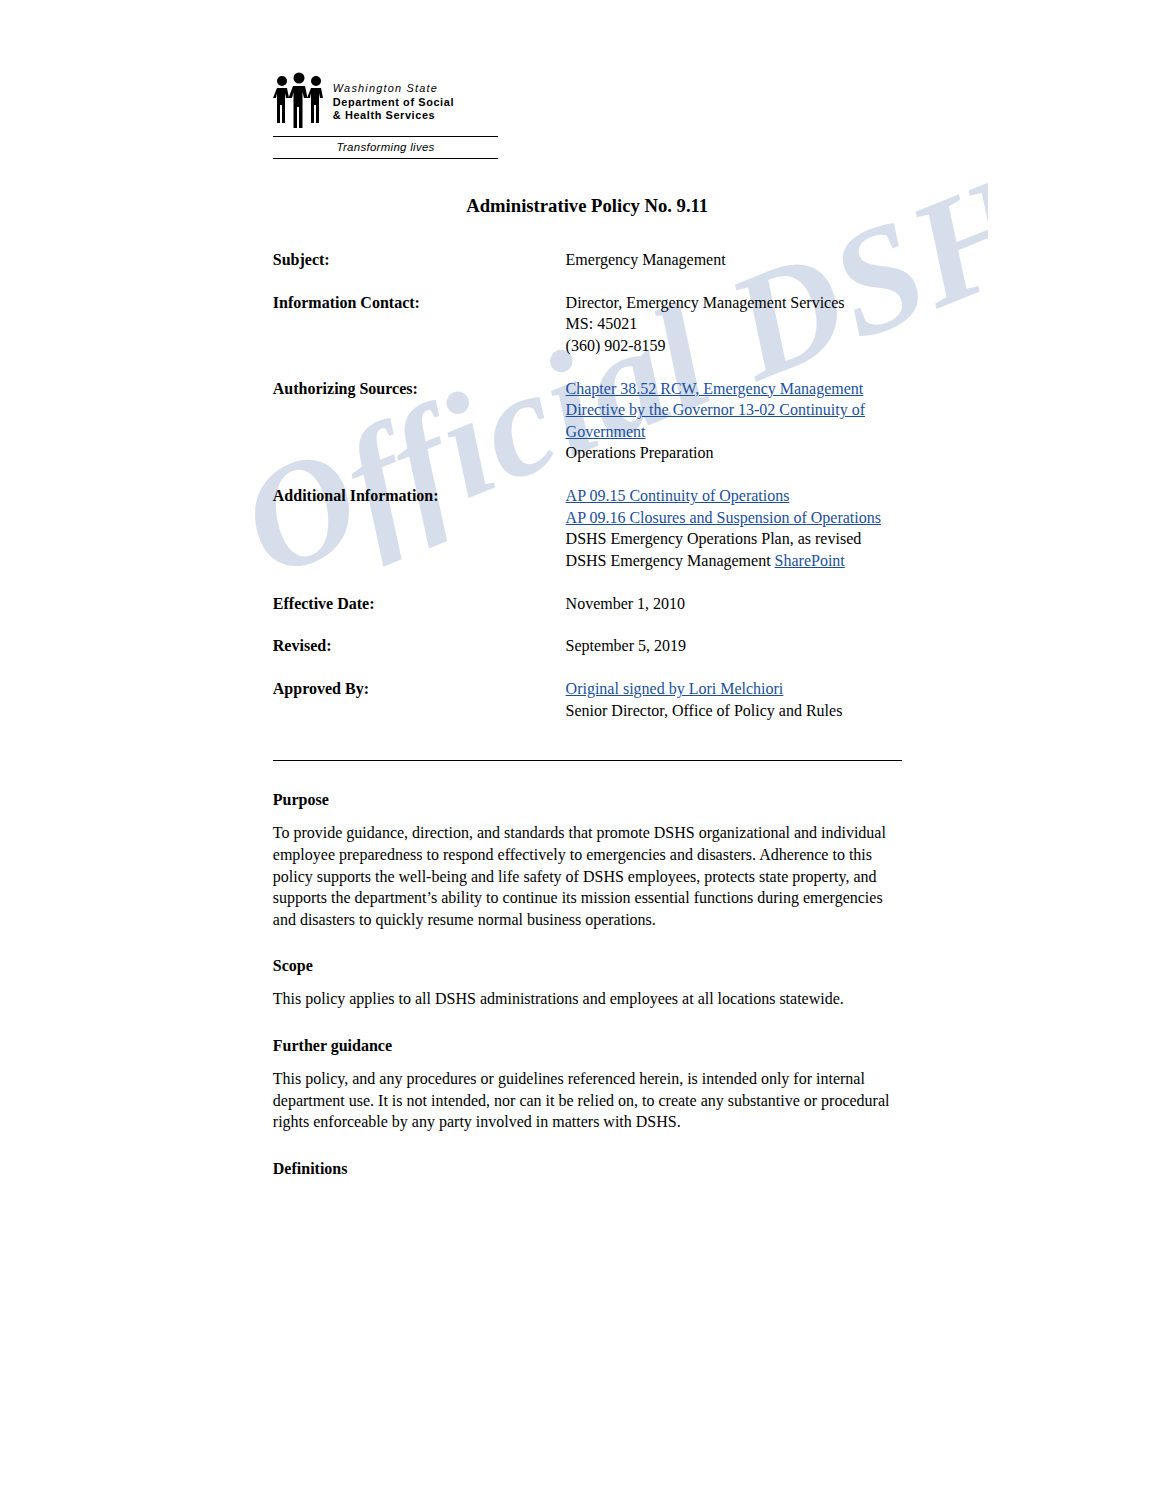Official DSHS
Washington State
Department of Social
& Health Services
Transforming lives
Administrative Policy No. 9.11
| Subject: | Emergency Management |
| Information Contact: | Director, Emergency Management Services MS: 45021 (360) 902-8159 |
| Authorizing Sources: | Chapter 38.52 RCW, Emergency Management Directive by the Governor 13-02 Continuity of Government Operations Preparation |
| Additional Information: | AP 09.15 Continuity of Operations AP 09.16 Closures and Suspension of Operations DSHS Emergency Operations Plan, as revised DSHS Emergency Management SharePoint |
| Effective Date: | November 1, 2010 |
| Revised: | September 5, 2019 |
| Approved By: | Original signed by Lori Melchiori Senior Director, Office of Policy and Rules |
Purpose
To provide guidance, direction, and standards that promote DSHS organizational and individual employee preparedness to respond effectively to emergencies and disasters. Adherence to this policy supports the well-being and life safety of DSHS employees, protects state property, and supports the department’s ability to continue its mission essential functions during emergencies and disasters to quickly resume normal business operations.
Scope
This policy applies to all DSHS administrations and employees at all locations statewide.
Further guidance
This policy, and any procedures or guidelines referenced herein, is intended only for internal department use. It is not intended, nor can it be relied on, to create any substantive or procedural rights enforceable by any party involved in matters with DSHS.
Definitions